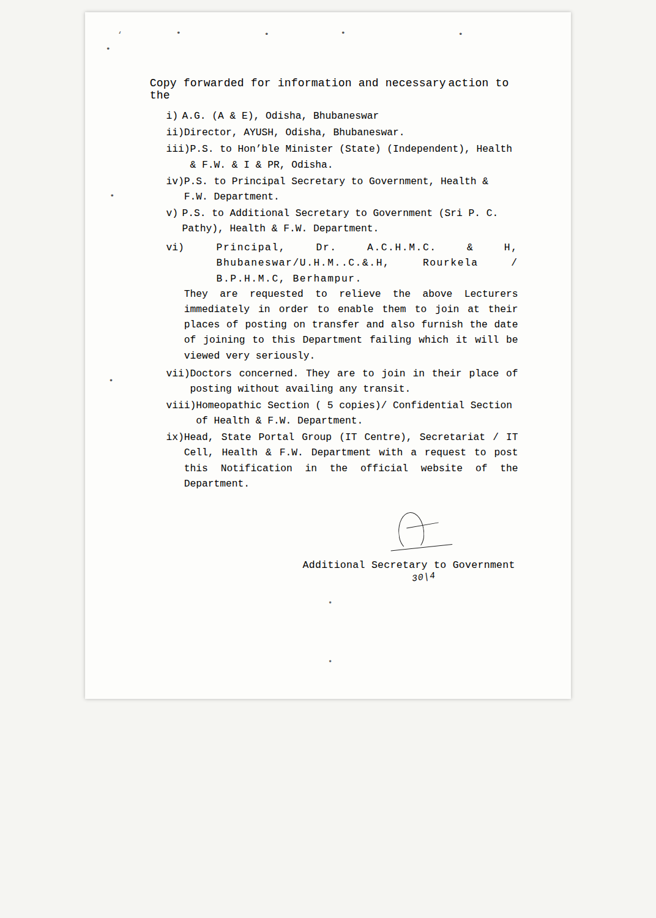‘ • • • •
• • •
Copy forwarded for information and necessary action to the
i) A.G. (A & E), Odisha, Bhubaneswar
ii) Director, AYUSH, Odisha, Bhubaneswar.
iii) P.S. to Hon’ble Minister (State) (Independent), Health & F.W. & I & PR, Odisha.
iv) P.S. to Principal Secretary to Government, Health & F.W. Department.
v) P.S. to Additional Secretary to Government (Sri P. C. Pathy), Health & F.W. Department.
vi) Principal, Dr. A.C.H.M.C. & H, Bhubaneswar/U.H.M..C.&.H, Rourkela / B.P.H.M.C, Berhampur. They are requested to relieve the above Lecturers immediately in order to enable them to join at their places of posting on transfer and also furnish the date of joining to this Department failing which it will be viewed very seriously.
vii) Doctors concerned. They are to join in their place of posting without availing any transit.
viii) Homeopathic Section ( 5 copies)/ Confidential Section of Health & F.W. Department.
ix) Head, State Portal Group (IT Centre), Secretariat / IT Cell, Health & F.W. Department with a request to post this Notification in the official website of the Department.
Additional Secretary to Government
30|4
• •